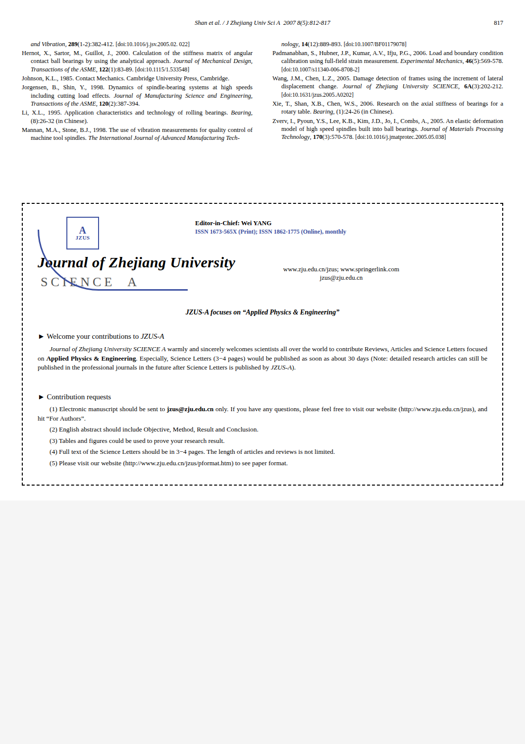Shan et al. / J Zhejiang Univ Sci A 2007 8(5):812-817 817
and Vibration, 289(1-2):382-412. [doi:10.1016/j.jsv.2005.02. 022]
Hernot, X., Sartor, M., Guillot, J., 2000. Calculation of the stiffness matrix of angular contact ball bearings by using the analytical approach. Journal of Mechanical Design, Transactions of the ASME, 122(1):83-89. [doi:10.1115/1.533548]
Johnson, K.L., 1985. Contact Mechanics. Cambridge University Press, Cambridge.
Jorgensen, B., Shin, Y., 1998. Dynamics of spindle-bearing systems at high speeds including cutting load effects. Journal of Manufacturing Science and Engineering, Transactions of the ASME, 120(2):387-394.
Li, X.L., 1995. Application characteristics and technology of rolling bearings. Bearing, (8):26-32 (in Chinese).
Mannan, M.A., Stone, B.J., 1998. The use of vibration measurements for quality control of machine tool spindles. The International Journal of Advanced Manufacturing Tech-
nology, 14(12):889-893. [doi:10.1007/BF01179078]
Padmanabhan, S., Hubner, J.P., Kumar, A.V., Ifju, P.G., 2006. Load and boundary condition calibration using full-field strain measurement. Experimental Mechanics, 46(5):569-578. [doi:10.1007/s11340-006-8708-2]
Wang, J.M., Chen, L.Z., 2005. Damage detection of frames using the increment of lateral displacement change. Journal of Zhejiang University SCIENCE, 6A(3):202-212. [doi:10.1631/jzus.2005.A0202]
Xie, T., Shan, X.B., Chen, W.S., 2006. Research on the axial stiffness of bearings for a rotary table. Bearing, (1):24-26 (in Chinese).
Zverv, I., Pyoun, Y.S., Lee, K.B., Kim, J.D., Jo, I., Combs, A., 2005. An elastic deformation model of high speed spindles built into ball bearings. Journal of Materials Processing Technology, 170(3):570-578. [doi:10.1016/j.jmatprotec.2005.05.038]
A JZUS
Journal of Zhejiang University
SCIENCE A
Editor-in-Chief: Wei YANG
ISSN 1673-565X (Print); ISSN 1862-1775 (Online), monthly
www.zju.edu.cn/jzus; www.springerlink.com jzus@zju.edu.cn
JZUS-A focuses on “Applied Physics & Engineering”
► Welcome your contributions to JZUS-A
Journal of Zhejiang University SCIENCE A warmly and sincerely welcomes scientists all over the world to contribute Reviews, Articles and Science Letters focused on Applied Physics & Engineering. Especially, Science Letters (3−4 pages) would be published as soon as about 30 days (Note: detailed research articles can still be published in the professional journals in the future after Science Letters is published by JZUS-A).
► Contribution requests
(1) Electronic manuscript should be sent to jzus@zju.edu.cn only. If you have any questions, please feel free to visit our website (http://www.zju.edu.cn/jzus), and hit “For Authors”.
(2) English abstract should include Objective, Method, Result and Conclusion.
(3) Tables and figures could be used to prove your research result.
(4) Full text of the Science Letters should be in 3−4 pages. The length of articles and reviews is not limited.
(5) Please visit our website (http://www.zju.edu.cn/jzus/pformat.htm) to see paper format.